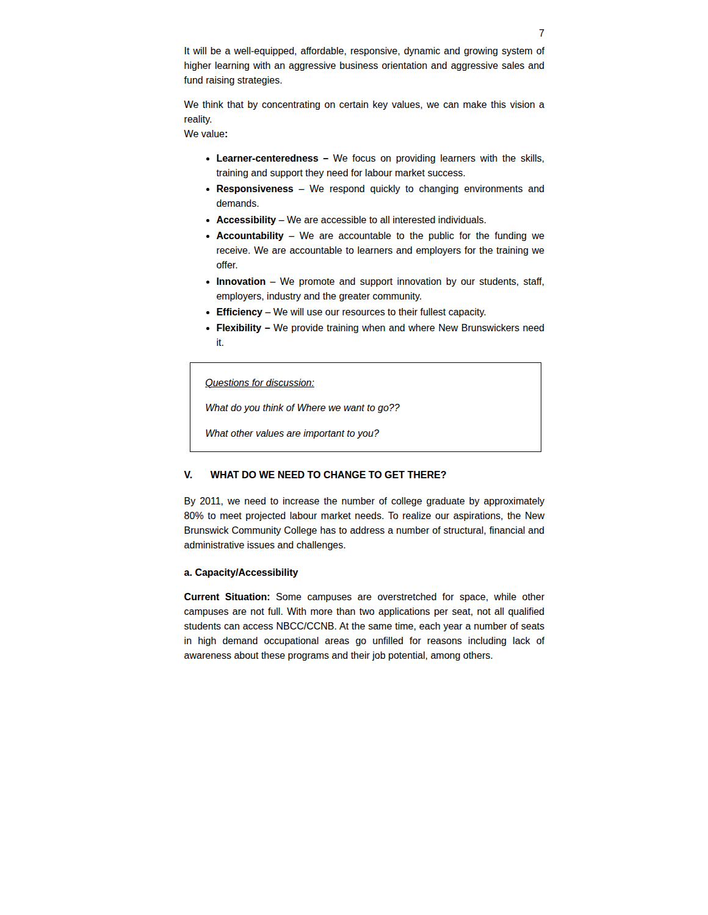7
It will be a well-equipped, affordable, responsive, dynamic and growing system of higher learning with an aggressive business orientation and aggressive sales and fund raising strategies.
We think that by concentrating on certain key values, we can make this vision a reality.
We value:
Learner-centeredness – We focus on providing learners with the skills, training and support they need for labour market success.
Responsiveness – We respond quickly to changing environments and demands.
Accessibility – We are accessible to all interested individuals.
Accountability – We are accountable to the public for the funding we receive. We are accountable to learners and employers for the training we offer.
Innovation – We promote and support innovation by our students, staff, employers, industry and the greater community.
Efficiency – We will use our resources to their fullest capacity.
Flexibility – We provide training when and where New Brunswickers need it.
Questions for discussion:
What do you think of Where we want to go??
What other values are important to you?
V. WHAT DO WE NEED TO CHANGE TO GET THERE?
By 2011, we need to increase the number of college graduate by approximately 80% to meet projected labour market needs. To realize our aspirations, the New Brunswick Community College has to address a number of structural, financial and administrative issues and challenges.
a. Capacity/Accessibility
Current Situation: Some campuses are overstretched for space, while other campuses are not full. With more than two applications per seat, not all qualified students can access NBCC/CCNB. At the same time, each year a number of seats in high demand occupational areas go unfilled for reasons including lack of awareness about these programs and their job potential, among others.